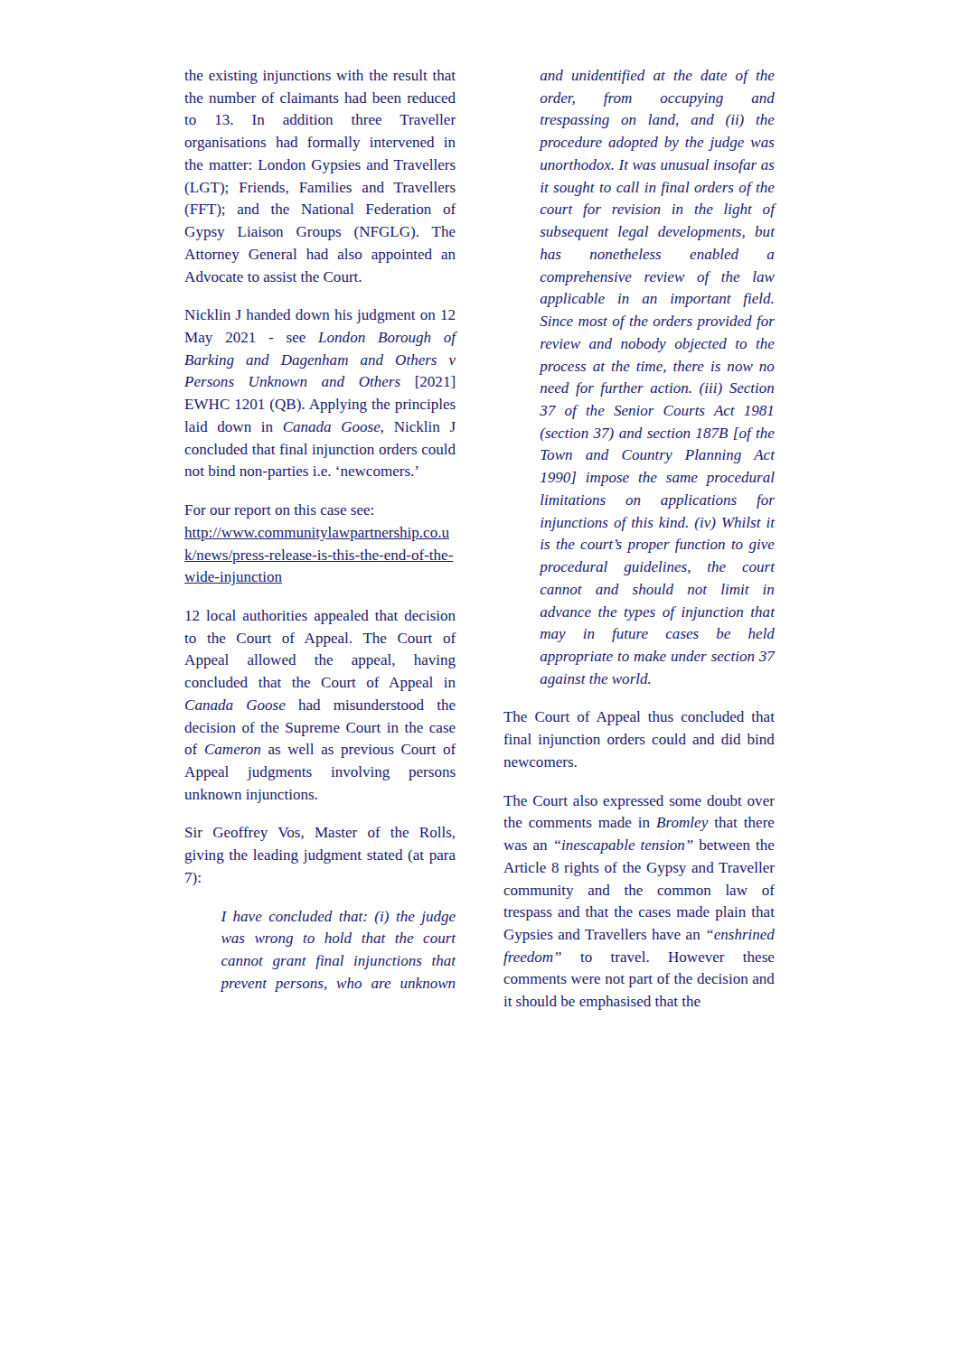the existing injunctions with the result that the number of claimants had been reduced to 13. In addition three Traveller organisations had formally intervened in the matter: London Gypsies and Travellers (LGT); Friends, Families and Travellers (FFT); and the National Federation of Gypsy Liaison Groups (NFGLG). The Attorney General had also appointed an Advocate to assist the Court.
Nicklin J handed down his judgment on 12 May 2021 - see London Borough of Barking and Dagenham and Others v Persons Unknown and Others [2021] EWHC 1201 (QB). Applying the principles laid down in Canada Goose, Nicklin J concluded that final injunction orders could not bind non-parties i.e. ‘newcomers.’
For our report on this case see:
http://www.communitylawpartnership.co.uk/news/press-release-is-this-the-end-of-the-wide-injunction
12 local authorities appealed that decision to the Court of Appeal. The Court of Appeal allowed the appeal, having concluded that the Court of Appeal in Canada Goose had misunderstood the decision of the Supreme Court in the case of Cameron as well as previous Court of Appeal judgments involving persons unknown injunctions.
Sir Geoffrey Vos, Master of the Rolls, giving the leading judgment stated (at para 7):
I have concluded that: (i) the judge was wrong to hold that the court cannot grant final injunctions that prevent persons, who are unknown and unidentified at the date of the order, from occupying and trespassing on land, and (ii) the procedure adopted by the judge was unorthodox. It was unusual insofar as it sought to call in final orders of the court for revision in the light of subsequent legal developments, but has nonetheless enabled a comprehensive review of the law applicable in an important field. Since most of the orders provided for review and nobody objected to the process at the time, there is now no need for further action. (iii) Section 37 of the Senior Courts Act 1981 (section 37) and section 187B [of the Town and Country Planning Act 1990] impose the same procedural limitations on applications for injunctions of this kind. (iv) Whilst it is the court’s proper function to give procedural guidelines, the court cannot and should not limit in advance the types of injunction that may in future cases be held appropriate to make under section 37 against the world.
The Court of Appeal thus concluded that final injunction orders could and did bind newcomers.
The Court also expressed some doubt over the comments made in Bromley that there was an “inescapable tension” between the Article 8 rights of the Gypsy and Traveller community and the common law of trespass and that the cases made plain that Gypsies and Travellers have an “enshrined freedom” to travel. However these comments were not part of the decision and it should be emphasised that the